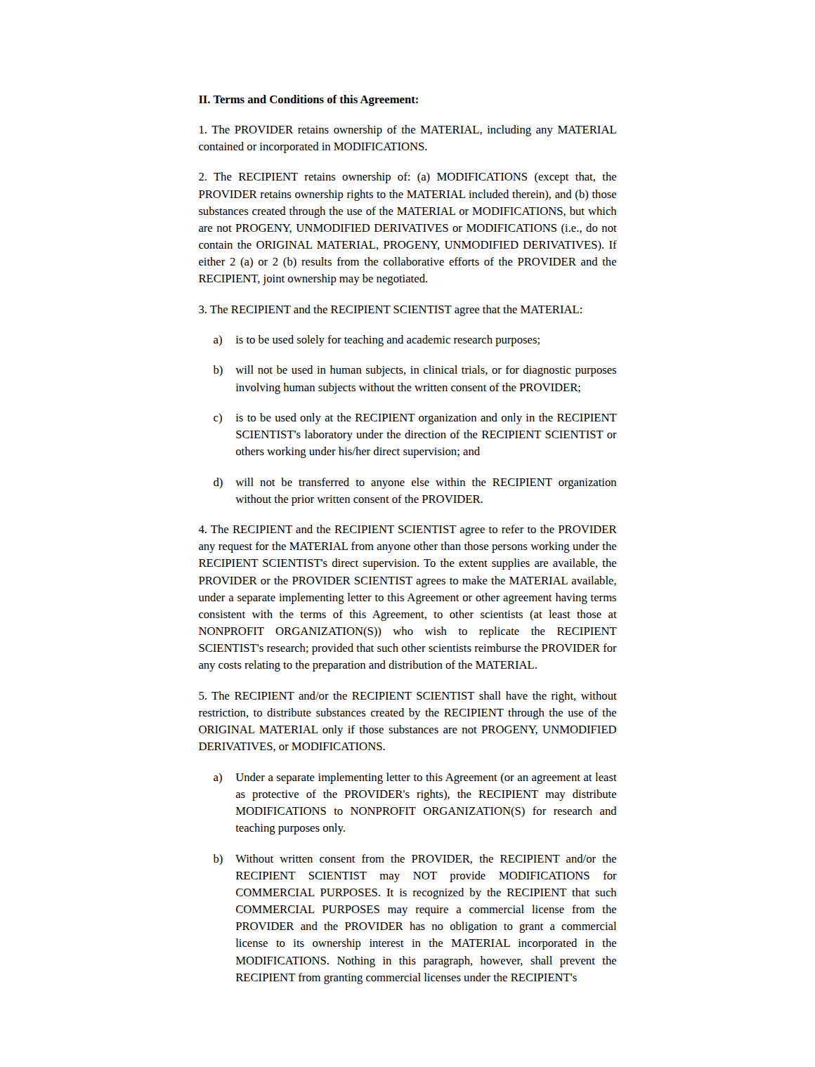II. Terms and Conditions of this Agreement:
1. The PROVIDER retains ownership of the MATERIAL, including any MATERIAL contained or incorporated in MODIFICATIONS.
2. The RECIPIENT retains ownership of: (a) MODIFICATIONS (except that, the PROVIDER retains ownership rights to the MATERIAL included therein), and (b) those substances created through the use of the MATERIAL or MODIFICATIONS, but which are not PROGENY, UNMODIFIED DERIVATIVES or MODIFICATIONS (i.e., do not contain the ORIGINAL MATERIAL, PROGENY, UNMODIFIED DERIVATIVES). If either 2 (a) or 2 (b) results from the collaborative efforts of the PROVIDER and the RECIPIENT, joint ownership may be negotiated.
3. The RECIPIENT and the RECIPIENT SCIENTIST agree that the MATERIAL:
is to be used solely for teaching and academic research purposes;
will not be used in human subjects, in clinical trials, or for diagnostic purposes involving human subjects without the written consent of the PROVIDER;
is to be used only at the RECIPIENT organization and only in the RECIPIENT SCIENTIST's laboratory under the direction of the RECIPIENT SCIENTIST or others working under his/her direct supervision; and
will not be transferred to anyone else within the RECIPIENT organization without the prior written consent of the PROVIDER.
4. The RECIPIENT and the RECIPIENT SCIENTIST agree to refer to the PROVIDER any request for the MATERIAL from anyone other than those persons working under the RECIPIENT SCIENTIST's direct supervision. To the extent supplies are available, the PROVIDER or the PROVIDER SCIENTIST agrees to make the MATERIAL available, under a separate implementing letter to this Agreement or other agreement having terms consistent with the terms of this Agreement, to other scientists (at least those at NONPROFIT ORGANIZATION(S)) who wish to replicate the RECIPIENT SCIENTIST's research; provided that such other scientists reimburse the PROVIDER for any costs relating to the preparation and distribution of the MATERIAL.
5. The RECIPIENT and/or the RECIPIENT SCIENTIST shall have the right, without restriction, to distribute substances created by the RECIPIENT through the use of the ORIGINAL MATERIAL only if those substances are not PROGENY, UNMODIFIED DERIVATIVES, or MODIFICATIONS.
Under a separate implementing letter to this Agreement (or an agreement at least as protective of the PROVIDER's rights), the RECIPIENT may distribute MODIFICATIONS to NONPROFIT ORGANIZATION(S) for research and teaching purposes only.
Without written consent from the PROVIDER, the RECIPIENT and/or the RECIPIENT SCIENTIST may NOT provide MODIFICATIONS for COMMERCIAL PURPOSES. It is recognized by the RECIPIENT that such COMMERCIAL PURPOSES may require a commercial license from the PROVIDER and the PROVIDER has no obligation to grant a commercial license to its ownership interest in the MATERIAL incorporated in the MODIFICATIONS. Nothing in this paragraph, however, shall prevent the RECIPIENT from granting commercial licenses under the RECIPIENT's